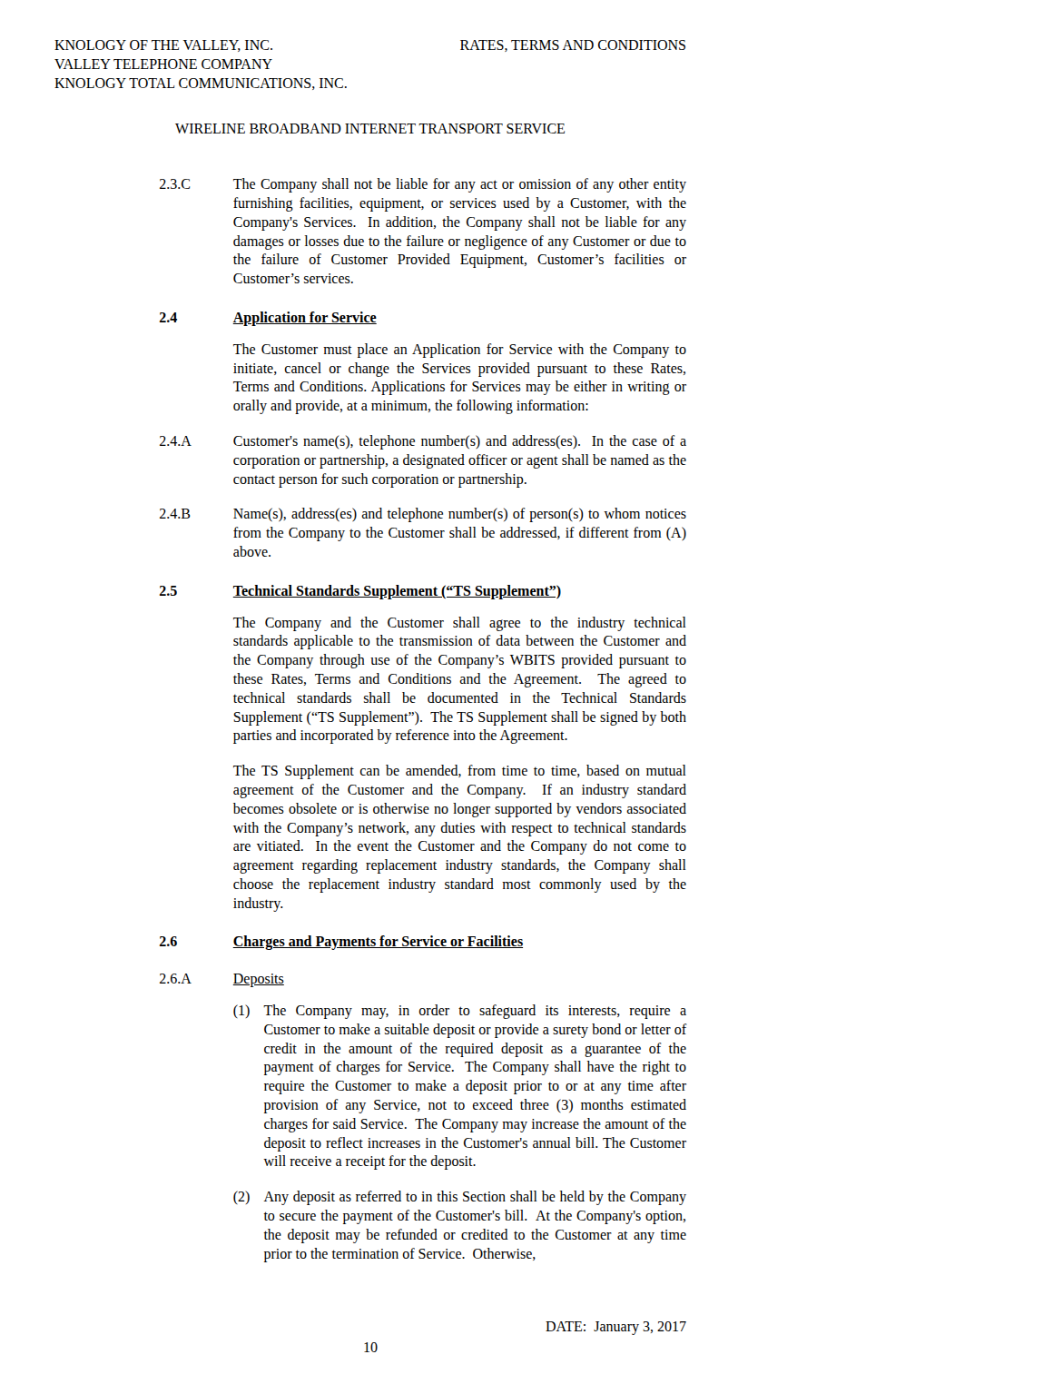Knology of the Valley, Inc.
Valley Telephone Company
Knology Total Communications, Inc.
Rates, Terms and Conditions
Wireline Broadband Internet Transport Service
2.3.C
The Company shall not be liable for any act or omission of any other entity furnishing facilities, equipment, or services used by a Customer, with the Company's Services. In addition, the Company shall not be liable for any damages or losses due to the failure or negligence of any Customer or due to the failure of Customer Provided Equipment, Customer’s facilities or Customer’s services.
2.4
Application for Service
The Customer must place an Application for Service with the Company to initiate, cancel or change the Services provided pursuant to these Rates, Terms and Conditions. Applications for Services may be either in writing or orally and provide, at a minimum, the following information:
2.4.A
Customer's name(s), telephone number(s) and address(es). In the case of a corporation or partnership, a designated officer or agent shall be named as the contact person for such corporation or partnership.
2.4.B
Name(s), address(es) and telephone number(s) of person(s) to whom notices from the Company to the Customer shall be addressed, if different from (A) above.
2.5
Technical Standards Supplement (“TS Supplement”)
The Company and the Customer shall agree to the industry technical standards applicable to the transmission of data between the Customer and the Company through use of the Company’s WBITS provided pursuant to these Rates, Terms and Conditions and the Agreement. The agreed to technical standards shall be documented in the Technical Standards Supplement (“TS Supplement”). The TS Supplement shall be signed by both parties and incorporated by reference into the Agreement.
The TS Supplement can be amended, from time to time, based on mutual agreement of the Customer and the Company. If an industry standard becomes obsolete or is otherwise no longer supported by vendors associated with the Company’s network, any duties with respect to technical standards are vitiated. In the event the Customer and the Company do not come to agreement regarding replacement industry standards, the Company shall choose the replacement industry standard most commonly used by the industry.
2.6
Charges and Payments for Service or Facilities
2.6.A
Deposits
(1)
The Company may, in order to safeguard its interests, require a Customer to make a suitable deposit or provide a surety bond or letter of credit in the amount of the required deposit as a guarantee of the payment of charges for Service. The Company shall have the right to require the Customer to make a deposit prior to or at any time after provision of any Service, not to exceed three (3) months estimated charges for said Service. The Company may increase the amount of the deposit to reflect increases in the Customer's annual bill. The Customer will receive a receipt for the deposit.
(2)
Any deposit as referred to in this Section shall be held by the Company to secure the payment of the Customer's bill. At the Company's option, the deposit may be refunded or credited to the Customer at any time prior to the termination of Service. Otherwise,
DATE: January 3, 2017
10